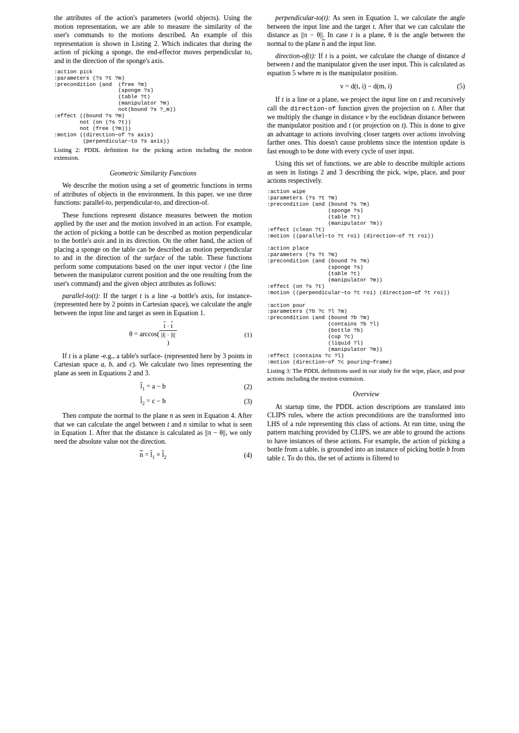the attributes of the action's parameters (world objects). Using the motion representation, we are able to measure the similarity of the user's commands to the motions described. An example of this representation is shown in Listing 2. Which indicates that during the action of picking a sponge, the end-effector moves perpendicular to, and in the direction of the sponge's axis.
:action pick :parameters (?s ?t ?m) :precondition (and (free ?m) (sponge ?s) (table ?t) (manipulator ?m) not(bound ?s ?_m)) :effect ((bound ?s ?m) not (on (?s ?t)) not (free (?m))) :motion ((direction−of ?s axis) (perpendicular−to ?s axis))
Listing 2: PDDL definition for the picking action including the motion extension.
Geometric Similarity Functions
We describe the motion using a set of geometric functions in terms of attributes of objects in the environment. In this paper, we use three functions: parallel-to, perpendicular-to, and direction-of.
These functions represent distance measures between the motion applied by the user and the motion involved in an action. For example, the action of picking a bottle can be described as motion perpendicular to the bottle's axis and in its direction. On the other hand, the action of placing a sponge on the table can be described as motion perpendicular to and in the direction of the surface of the table. These functions perform some computations based on the user input vector i (the line between the manipulator current position and the one resulting from the user's command) and the given object attributes as follows:
parallel-to(t): If the target t is a line -a bottle's axis, for instance- (represented here by 2 points in Cartesian space), we calculate the angle between the input line and target as seen in Equation 1.
θ = arccos(i · t|i| · |t|) (1)
If t is a plane -e.g., a table's surface- (represented here by 3 points in Cartesian space a, b, and c). We calculate two lines representing the plane as seen in Equations 2 and 3.
l1 = a − b (2)
l2 = c − b (3)
Then compute the normal to the plane n as seen in Equation 4. After that we can calculate the angel between t and n similar to what is seen in Equation 1. After that the distance is calculated as ||π − θ||, we only need the absolute value not the direction.
n = l1 × l2 (4)
perpendicular-to(t): As seen in Equation 1, we calculate the angle between the input line and the target t. After that we can calculate the distance as ||π − θ||. In case t is a plane, θ is the angle between the normal to the plane n and the input line.
direction-of(t): If t is a point, we calculate the change of distance d between t and the manipulator given the user input. This is calculated as equation 5 where m is the manipulator position.
v = d(t, i) − d(m, i) (5)
If t is a line or a plane, we project the input line on t and recursively call the direction-of function given the projection on t. After that we multiply the change in distance v by the euclidean distance between the manipulator position and t (or projection on t). This is done to give an advantage to actions involving closer targets over actions involving farther ones. This doesn't cause problems since the intention update is fast enough to be done with every cycle of user input.
Using this set of functions, we are able to describe multiple actions as seen in listings 2 and 3 describing the pick, wipe, place, and pour actions respectively.
:action wipe :parameters (?s ?t ?m) :precondition (and (bound ?s ?m) (sponge ?s) (table ?t) (manipulator ?m)) :effect (clean ?t) :motion ((parallel−to ?t roi) (direction−of ?t roi)) :action place :parameters (?s ?t ?m) :precondition (and (bound ?s ?m) (sponge ?s) (table ?t) (manipulator ?m)) :effect (on ?s ?t) :motion ((perpendicular−to ?t roi) (direction−of ?t roi)) :action pour :parameters (?b ?c ?l ?m) :precondition (and (bound ?b ?m) (contains ?b ?l) (bottle ?b) (cup ?c) (liquid ?l) (manipulator ?m)) :effect (contains ?c ?l) :motion (direction−of ?c pouring−frame)
Listing 3: The PDDL definitions used in our study for the wipe, place, and pour actions including the motion extension.
Overview
At startup time, the PDDL action descriptions are translated into CLIPS rules, where the action preconditions are the transformed into LHS of a rule representing this class of actions. At run time, using the pattern matching provided by CLIPS, we are able to ground the actions to have instances of these actions. For example, the action of picking a bottle from a table, is grounded into an instance of picking bottle b from table t. To do this, the set of actions is filtered to